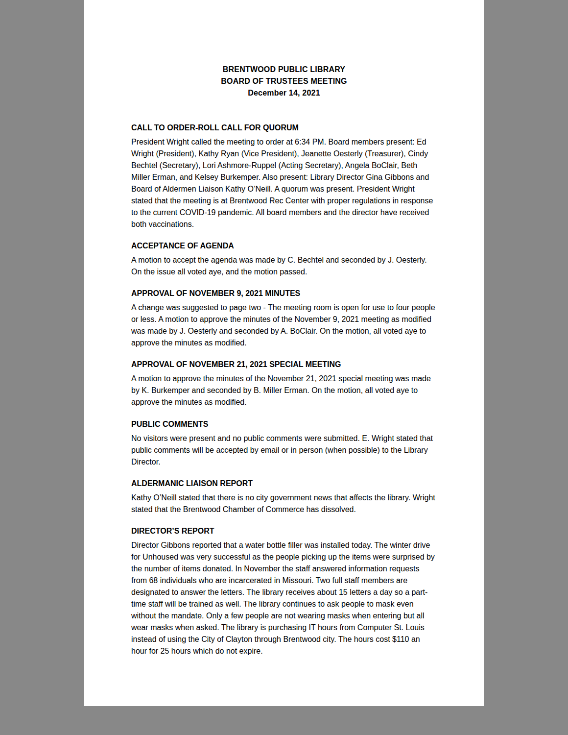BRENTWOOD PUBLIC LIBRARY BOARD OF TRUSTEES MEETING December 14, 2021
CALL TO ORDER-ROLL CALL FOR QUORUM
President Wright called the meeting to order at 6:34 PM. Board members present: Ed Wright (President), Kathy Ryan (Vice President), Jeanette Oesterly (Treasurer), Cindy Bechtel (Secretary), Lori Ashmore-Ruppel (Acting Secretary), Angela BoClair, Beth Miller Erman, and Kelsey Burkemper. Also present: Library Director Gina Gibbons and Board of Aldermen Liaison Kathy O’Neill. A quorum was present. President Wright stated that the meeting is at Brentwood Rec Center with proper regulations in response to the current COVID-19 pandemic. All board members and the director have received both vaccinations.
ACCEPTANCE OF AGENDA
A motion to accept the agenda was made by C. Bechtel and seconded by J. Oesterly. On the issue all voted aye, and the motion passed.
APPROVAL OF NOVEMBER 9, 2021 MINUTES
A change was suggested to page two - The meeting room is open for use to four people or less. A motion to approve the minutes of the November 9, 2021 meeting as modified was made by J. Oesterly and seconded by A. BoClair. On the motion, all voted aye to approve the minutes as modified.
APPROVAL OF NOVEMBER 21, 2021 SPECIAL MEETING
A motion to approve the minutes of the November 21, 2021 special meeting was made by K. Burkemper and seconded by B. Miller Erman. On the motion, all voted aye to approve the minutes as modified.
PUBLIC COMMENTS
No visitors were present and no public comments were submitted. E. Wright stated that public comments will be accepted by email or in person (when possible) to the Library Director.
ALDERMANIC LIAISON REPORT
Kathy O’Neill stated that there is no city government news that affects the library. Wright stated that the Brentwood Chamber of Commerce has dissolved.
DIRECTOR’S REPORT
Director Gibbons reported that a water bottle filler was installed today. The winter drive for Unhoused was very successful as the people picking up the items were surprised by the number of items donated. In November the staff answered information requests from 68 individuals who are incarcerated in Missouri. Two full staff members are designated to answer the letters. The library receives about 15 letters a day so a part-time staff will be trained as well. The library continues to ask people to mask even without the mandate. Only a few people are not wearing masks when entering but all wear masks when asked. The library is purchasing IT hours from Computer St. Louis instead of using the City of Clayton through Brentwood city. The hours cost $110 an hour for 25 hours which do not expire.